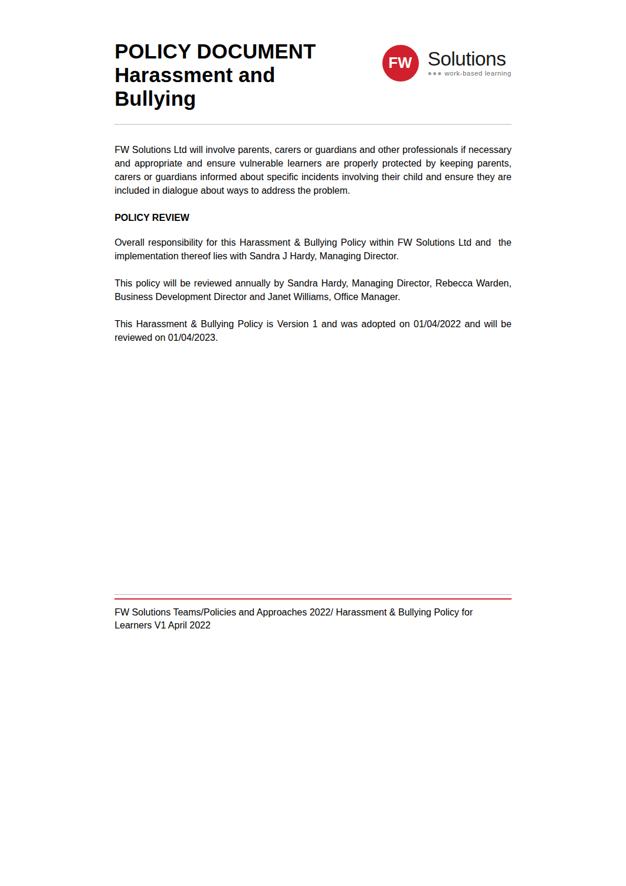POLICY DOCUMENT
Harassment and Bullying
FW
Solutions
●●● work-based learning
FW Solutions Ltd will involve parents, carers or guardians and other professionals if necessary and appropriate and ensure vulnerable learners are properly protected by keeping parents, carers or guardians informed about specific incidents involving their child and ensure they are included in dialogue about ways to address the problem.
Policy Review
Overall responsibility for this Harassment & Bullying Policy within FW Solutions Ltd and the implementation thereof lies with Sandra J Hardy, Managing Director.
This policy will be reviewed annually by Sandra Hardy, Managing Director, Rebecca Warden, Business Development Director and Janet Williams, Office Manager.
This Harassment & Bullying Policy is Version 1 and was adopted on 01/04/2022 and will be reviewed on 01/04/2023.
FW Solutions Teams/Policies and Approaches 2022/ Harassment & Bullying Policy for Learners V1 April 2022